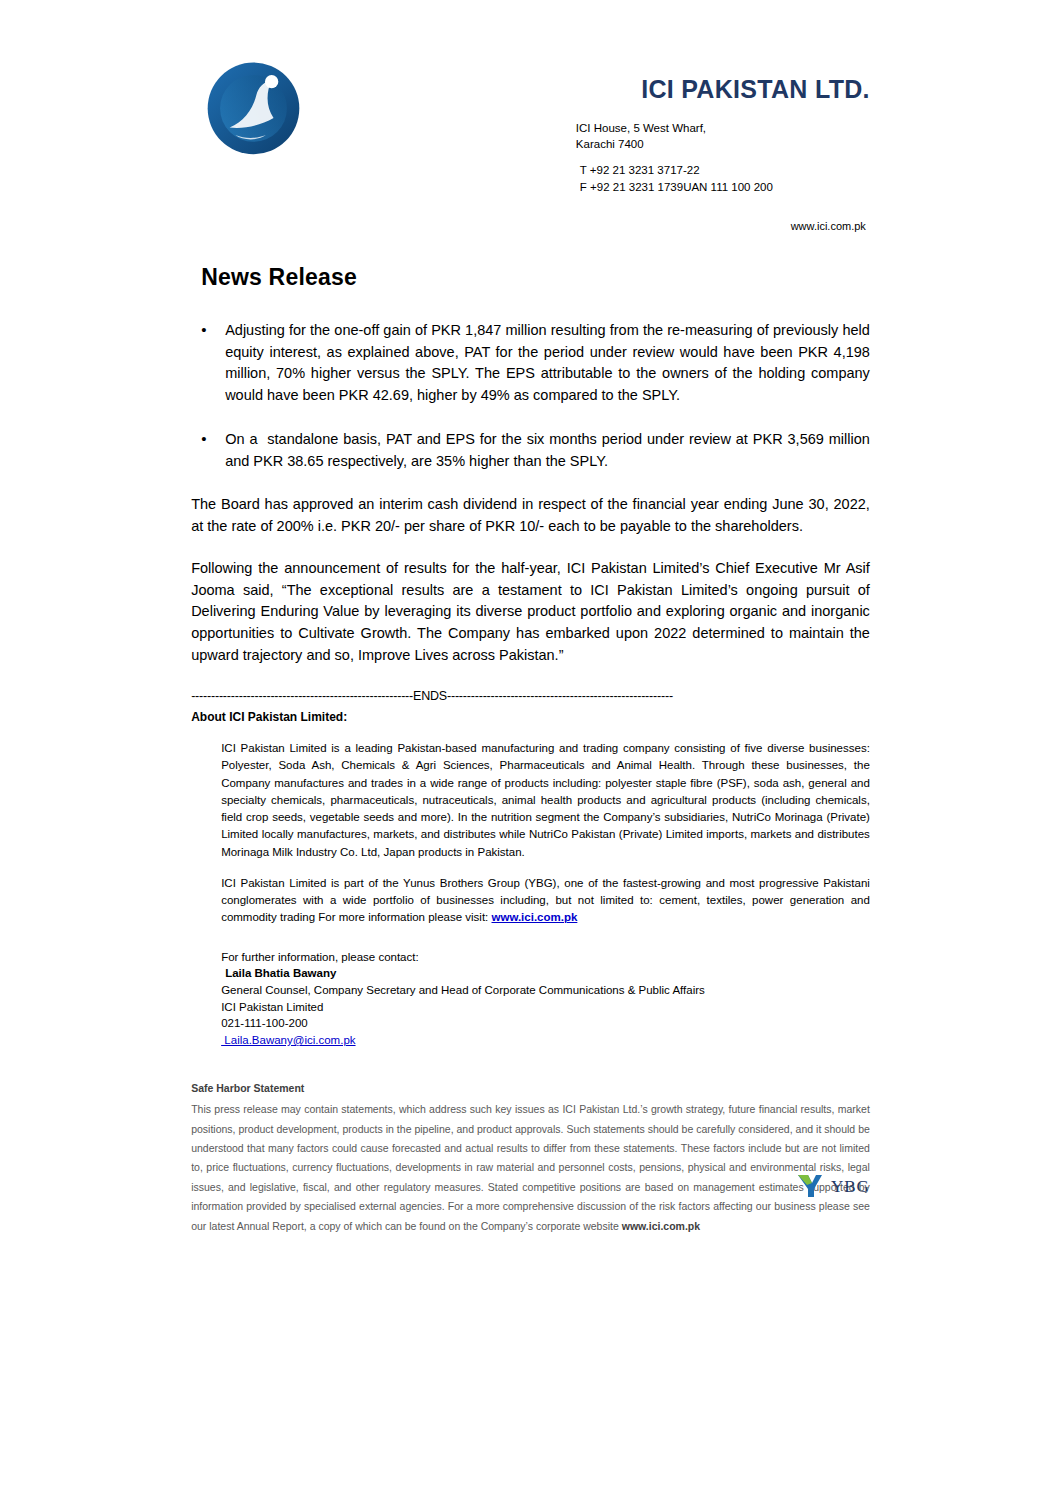ICI PAKISTAN LTD.
ICI House, 5 West Wharf,
Karachi 7400
T +92 21 3231 3717-22
F +92 21 3231 1739UAN 111 100 200
www.ici.com.pk
News Release
Adjusting for the one-off gain of PKR 1,847 million resulting from the re-measuring of previously held equity interest, as explained above, PAT for the period under review would have been PKR 4,198 million, 70% higher versus the SPLY. The EPS attributable to the owners of the holding company would have been PKR 42.69, higher by 49% as compared to the SPLY.
On a standalone basis, PAT and EPS for the six months period under review at PKR 3,569 million and PKR 38.65 respectively, are 35% higher than the SPLY.
The Board has approved an interim cash dividend in respect of the financial year ending June 30, 2022, at the rate of 200% i.e. PKR 20/- per share of PKR 10/- each to be payable to the shareholders.
Following the announcement of results for the half-year, ICI Pakistan Limited’s Chief Executive Mr Asif Jooma said, “The exceptional results are a testament to ICI Pakistan Limited’s ongoing pursuit of Delivering Enduring Value by leveraging its diverse product portfolio and exploring organic and inorganic opportunities to Cultivate Growth. The Company has embarked upon 2022 determined to maintain the upward trajectory and so, Improve Lives across Pakistan.”
--------------------------------------------------------ENDS---------------------------------------------------------
About ICI Pakistan Limited:
ICI Pakistan Limited is a leading Pakistan-based manufacturing and trading company consisting of five diverse businesses: Polyester, Soda Ash, Chemicals & Agri Sciences, Pharmaceuticals and Animal Health. Through these businesses, the Company manufactures and trades in a wide range of products including: polyester staple fibre (PSF), soda ash, general and specialty chemicals, pharmaceuticals, nutraceuticals, animal health products and agricultural products (including chemicals, field crop seeds, vegetable seeds and more). In the nutrition segment the Company’s subsidiaries, NutriCo Morinaga (Private) Limited locally manufactures, markets, and distributes while NutriCo Pakistan (Private) Limited imports, markets and distributes Morinaga Milk Industry Co. Ltd, Japan products in Pakistan.
ICI Pakistan Limited is part of the Yunus Brothers Group (YBG), one of the fastest-growing and most progressive Pakistani conglomerates with a wide portfolio of businesses including, but not limited to: cement, textiles, power generation and commodity trading For more information please visit: www.ici.com.pk
For further information, please contact:
Laila Bhatia Bawany
General Counsel, Company Secretary and Head of Corporate Communications & Public Affairs
ICI Pakistan Limited
021-111-100-200
Laila.Bawany@ici.com.pk
Safe Harbor Statement
This press release may contain statements, which address such key issues as ICI Pakistan Ltd.’s growth strategy, future financial results, market positions, product development, products in the pipeline, and product approvals. Such statements should be carefully considered, and it should be understood that many factors could cause forecasted and actual results to differ from these statements. These factors include but are not limited to, price fluctuations, currency fluctuations, developments in raw material and personnel costs, pensions, physical and environmental risks, legal issues, and legislative, fiscal, and other regulatory measures. Stated competitive positions are based on management estimates supported by information provided by specialised external agencies. For a more comprehensive discussion of the risk factors affecting our business please see our latest Annual Report, a copy of which can be found on the Company’s corporate website www.ici.com.pk
YBG